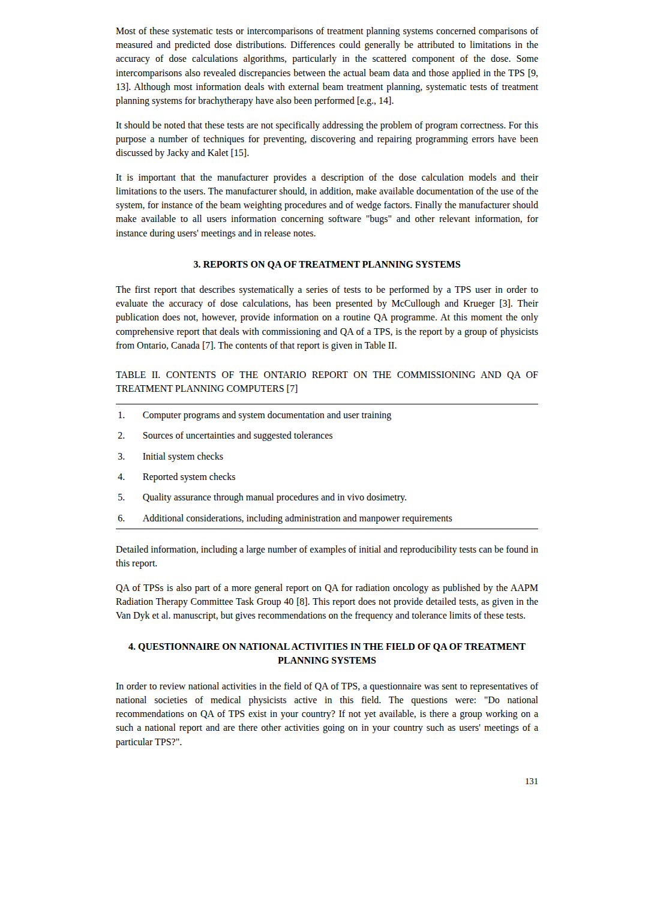Most of these systematic tests or intercomparisons of treatment planning systems concerned comparisons of measured and predicted dose distributions. Differences could generally be attributed to limitations in the accuracy of dose calculations algorithms, particularly in the scattered component of the dose. Some intercomparisons also revealed discrepancies between the actual beam data and those applied in the TPS [9, 13]. Although most information deals with external beam treatment planning, systematic tests of treatment planning systems for brachytherapy have also been performed [e.g., 14].
It should be noted that these tests are not specifically addressing the problem of program correctness. For this purpose a number of techniques for preventing, discovering and repairing programming errors have been discussed by Jacky and Kalet [15].
It is important that the manufacturer provides a description of the dose calculation models and their limitations to the users. The manufacturer should, in addition, make available documentation of the use of the system, for instance of the beam weighting procedures and of wedge factors. Finally the manufacturer should make available to all users information concerning software "bugs" and other relevant information, for instance during users' meetings and in release notes.
3. Reports on QA of Treatment Planning Systems
The first report that describes systematically a series of tests to be performed by a TPS user in order to evaluate the accuracy of dose calculations, has been presented by McCullough and Krueger [3]. Their publication does not, however, provide information on a routine QA programme. At this moment the only comprehensive report that deals with commissioning and QA of a TPS, is the report by a group of physicists from Ontario, Canada [7]. The contents of that report is given in Table II.
Table II. Contents of the Ontario report on the commissioning and QA of treatment planning computers [7]
| 1. | Computer programs and system documentation and user training |
| 2. | Sources of uncertainties and suggested tolerances |
| 3. | Initial system checks |
| 4. | Reported system checks |
| 5. | Quality assurance through manual procedures and in vivo dosimetry. |
| 6. | Additional considerations, including administration and manpower requirements |
Detailed information, including a large number of examples of initial and reproducibility tests can be found in this report.
QA of TPSs is also part of a more general report on QA for radiation oncology as published by the AAPM Radiation Therapy Committee Task Group 40 [8]. This report does not provide detailed tests, as given in the Van Dyk et al. manuscript, but gives recommendations on the frequency and tolerance limits of these tests.
4. Questionnaire on National Activities in the Field of QA of Treatment Planning Systems
In order to review national activities in the field of QA of TPS, a questionnaire was sent to representatives of national societies of medical physicists active in this field. The questions were: "Do national recommendations on QA of TPS exist in your country? If not yet available, is there a group working on a such a national report and are there other activities going on in your country such as users' meetings of a particular TPS?".
131